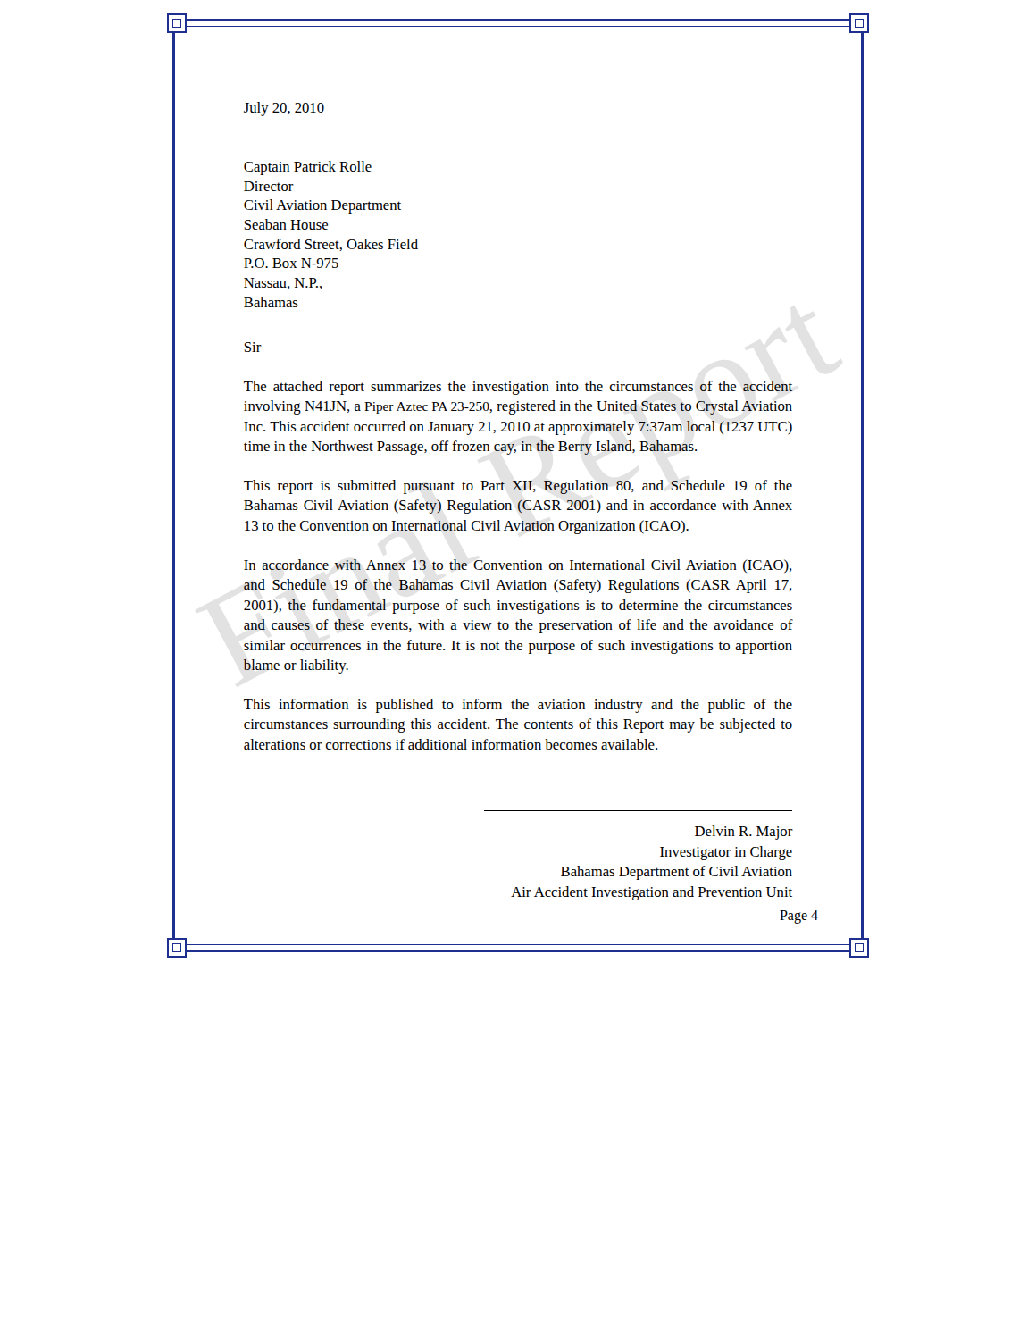Final Report
July 20, 2010
Captain Patrick Rolle
Director
Civil Aviation Department
Seaban House
Crawford Street, Oakes Field
P.O. Box N-975
Nassau, N.P.,
Bahamas
Sir
The attached report summarizes the investigation into the circumstances of the accident involving N41JN, a Piper Aztec PA 23-250, registered in the United States to Crystal Aviation Inc. This accident occurred on January 21, 2010 at approximately 7:37am local (1237 UTC) time in the Northwest Passage, off frozen cay, in the Berry Island, Bahamas.
This report is submitted pursuant to Part XII, Regulation 80, and Schedule 19 of the Bahamas Civil Aviation (Safety) Regulation (CASR 2001) and in accordance with Annex 13 to the Convention on International Civil Aviation Organization (ICAO).
In accordance with Annex 13 to the Convention on International Civil Aviation (ICAO), and Schedule 19 of the Bahamas Civil Aviation (Safety) Regulations (CASR April 17, 2001), the fundamental purpose of such investigations is to determine the circumstances and causes of these events, with a view to the preservation of life and the avoidance of similar occurrences in the future. It is not the purpose of such investigations to apportion blame or liability.
This information is published to inform the aviation industry and the public of the circumstances surrounding this accident. The contents of this Report may be subjected to alterations or corrections if additional information becomes available.
Delvin R. Major
Investigator in Charge
Bahamas Department of Civil Aviation
Air Accident Investigation and Prevention Unit
Page 4